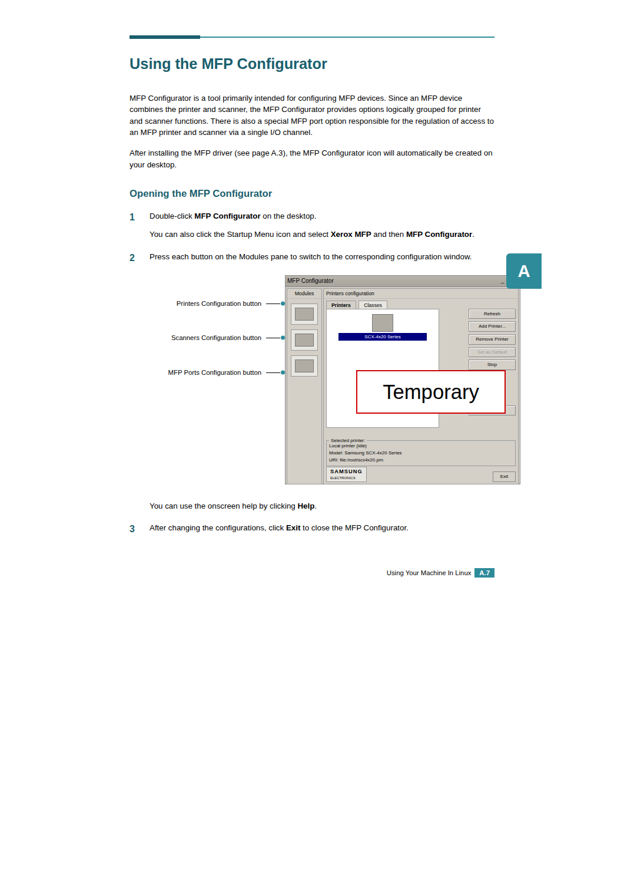Using the MFP Configurator
MFP Configurator is a tool primarily intended for configuring MFP devices. Since an MFP device combines the printer and scanner, the MFP Configurator provides options logically grouped for printer and scanner functions. There is also a special MFP port option responsible for the regulation of access to an MFP printer and scanner via a single I/O channel.
After installing the MFP driver (see page A.3), the MFP Configurator icon will automatically be created on your desktop.
Opening the MFP Configurator
Double-click MFP Configurator on the desktop.
You can also click the Startup Menu icon and select Xerox MFP and then MFP Configurator.
Press each button on the Modules pane to switch to the corresponding configuration window.
Printers Configuration button
Scanners Configuration button
MFP Ports Configuration button
MFP Configurator _ □ ✕
Modules
Printers configuration
Printers Classes
SCX-4x20 Series
Refresh
Add Printer...
Remove Printer
Set as Default
Stop
Help
Selected printer: Local printer (idle)
Model: Samsung SCX-4x20 Series
URI: file:/root/scx4x20.prn
SAMSUNGELECTRONICS
Exit
Temporary
You can use the onscreen help by clicking Help.
After changing the configurations, click Exit to close the MFP Configurator.
A
Using Your Machine In Linux A.7